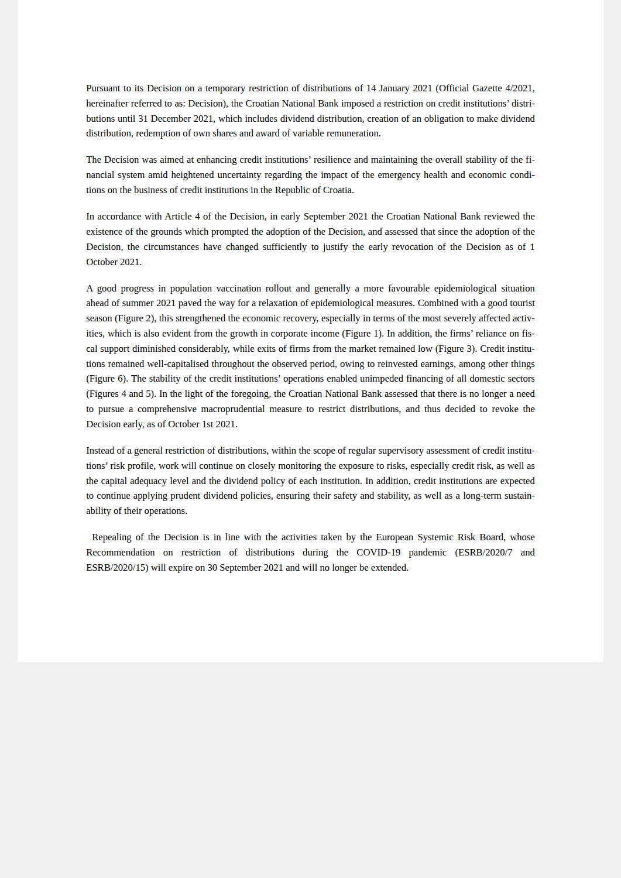Pursuant to its Decision on a temporary restriction of distributions of 14 January 2021 (Official Gazette 4/2021, hereinafter referred to as: Decision), the Croatian National Bank imposed a restriction on credit institutions’ distributions until 31 December 2021, which includes dividend distribution, creation of an obligation to make dividend distribution, redemption of own shares and award of variable remuneration.
The Decision was aimed at enhancing credit institutions’ resilience and maintaining the overall stability of the financial system amid heightened uncertainty regarding the impact of the emergency health and economic conditions on the business of credit institutions in the Republic of Croatia.
In accordance with Article 4 of the Decision, in early September 2021 the Croatian National Bank reviewed the existence of the grounds which prompted the adoption of the Decision, and assessed that since the adoption of the Decision, the circumstances have changed sufficiently to justify the early revocation of the Decision as of 1 October 2021.
A good progress in population vaccination rollout and generally a more favourable epidemiological situation ahead of summer 2021 paved the way for a relaxation of epidemiological measures. Combined with a good tourist season (Figure 2), this strengthened the economic recovery, especially in terms of the most severely affected activities, which is also evident from the growth in corporate income (Figure 1). In addition, the firms’ reliance on fiscal support diminished considerably, while exits of firms from the market remained low (Figure 3). Credit institutions remained well-capitalised throughout the observed period, owing to reinvested earnings, among other things (Figure 6). The stability of the credit institutions’ operations enabled unimpeded financing of all domestic sectors (Figures 4 and 5). In the light of the foregoing, the Croatian National Bank assessed that there is no longer a need to pursue a comprehensive macroprudential measure to restrict distributions, and thus decided to revoke the Decision early, as of October 1st 2021.
Instead of a general restriction of distributions, within the scope of regular supervisory assessment of credit institutions’ risk profile, work will continue on closely monitoring the exposure to risks, especially credit risk, as well as the capital adequacy level and the dividend policy of each institution. In addition, credit institutions are expected to continue applying prudent dividend policies, ensuring their safety and stability, as well as a long-term sustainability of their operations.
Repealing of the Decision is in line with the activities taken by the European Systemic Risk Board, whose Recommendation on restriction of distributions during the COVID-19 pandemic (ESRB/2020/7 and ESRB/2020/15) will expire on 30 September 2021 and will no longer be extended.